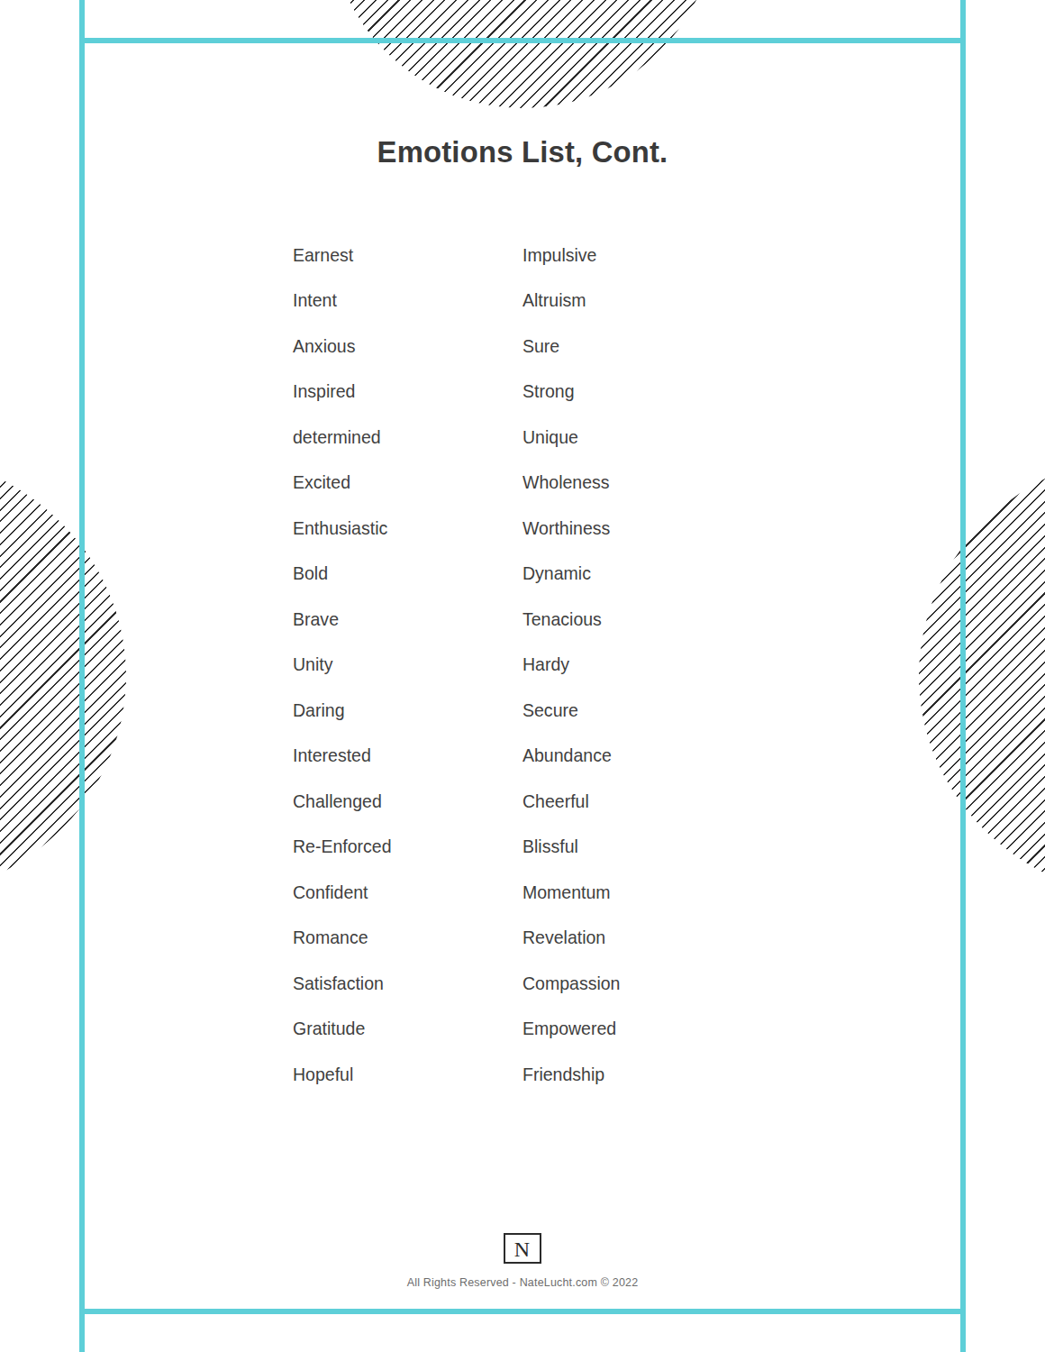Emotions List, Cont.
Earnest
Intent
Anxious
Inspired
determined
Excited
Enthusiastic
Bold
Brave
Unity
Daring
Interested
Challenged
Re-Enforced
Confident
Romance
Satisfaction
Gratitude
Hopeful
Impulsive
Altruism
Sure
Strong
Unique
Wholeness
Worthiness
Dynamic
Tenacious
Hardy
Secure
Abundance
Cheerful
Blissful
Momentum
Revelation
Compassion
Empowered
Friendship
N
All Rights Reserved - NateLucht.com © 2022